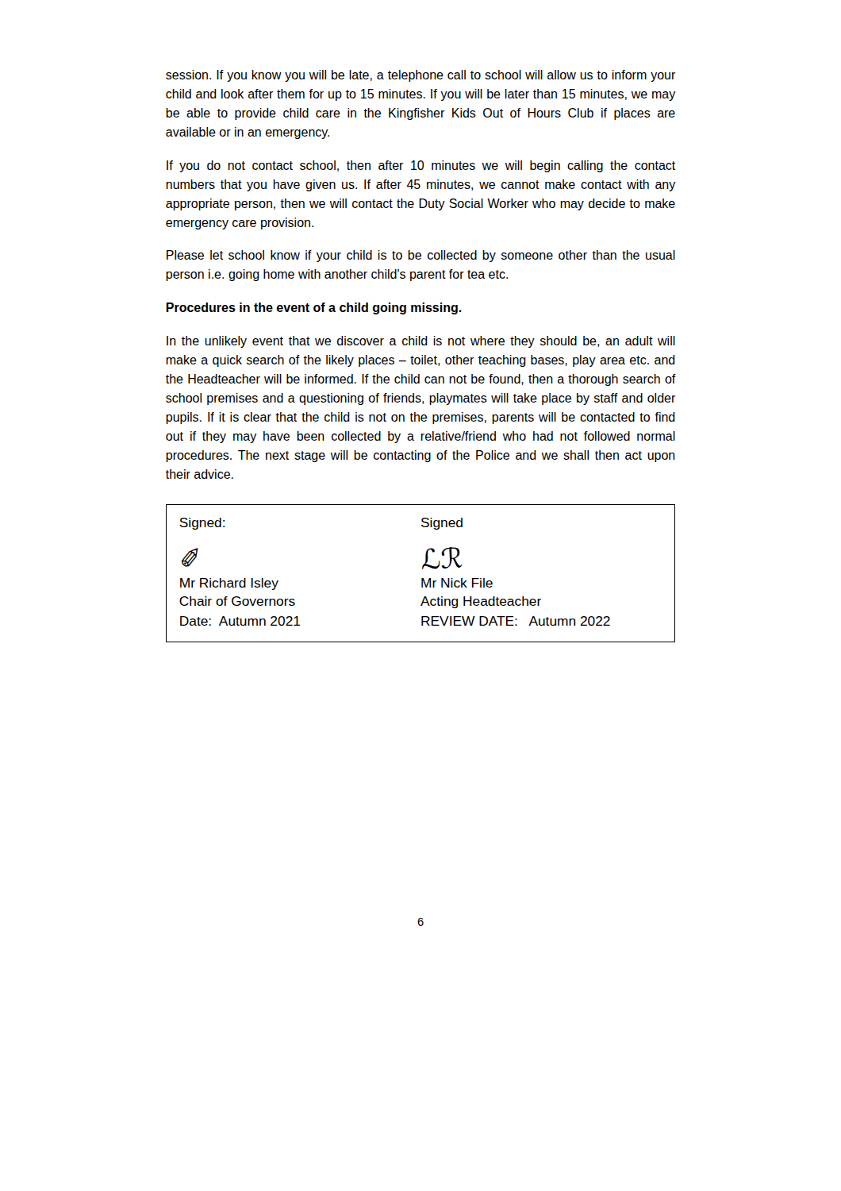session. If you know you will be late, a telephone call to school will allow us to inform your child and look after them for up to 15 minutes. If you will be later than 15 minutes, we may be able to provide child care in the Kingfisher Kids Out of Hours Club if places are available or in an emergency.
If you do not contact school, then after 10 minutes we will begin calling the contact numbers that you have given us. If after 45 minutes, we cannot make contact with any appropriate person, then we will contact the Duty Social Worker who may decide to make emergency care provision.
Please let school know if your child is to be collected by someone other than the usual person i.e. going home with another child's parent for tea etc.
Procedures in the event of a child going missing.
In the unlikely event that we discover a child is not where they should be, an adult will make a quick search of the likely places – toilet, other teaching bases, play area etc. and the Headteacher will be informed. If the child can not be found, then a thorough search of school premises and a questioning of friends, playmates will take place by staff and older pupils. If it is clear that the child is not on the premises, parents will be contacted to find out if they may have been collected by a relative/friend who had not followed normal procedures. The next stage will be contacting of the Police and we shall then act upon their advice.
| Signed: | Signed |
| ✐ | ℒℛ |
| Mr Richard Isley Chair of Governors | Mr Nick File Acting Headteacher |
| Date: Autumn 2021 | REVIEW DATE: Autumn 2022 |
6